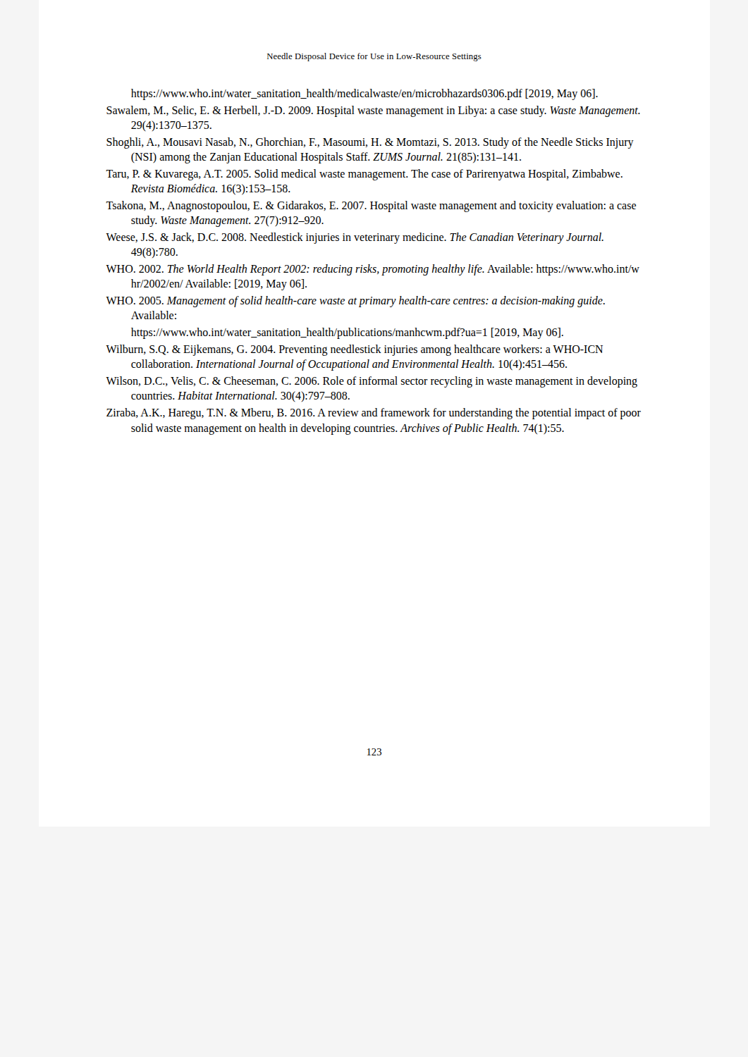Needle Disposal Device for Use in Low-Resource Settings
https://www.who.int/water_sanitation_health/medicalwaste/en/microbhazards0306.pdf [2019, May 06].
Sawalem, M., Selic, E. & Herbell, J.-D. 2009. Hospital waste management in Libya: a case study. Waste Management. 29(4):1370–1375.
Shoghli, A., Mousavi Nasab, N., Ghorchian, F., Masoumi, H. & Momtazi, S. 2013. Study of the Needle Sticks Injury (NSI) among the Zanjan Educational Hospitals Staff. ZUMS Journal. 21(85):131–141.
Taru, P. & Kuvarega, A.T. 2005. Solid medical waste management. The case of Parirenyatwa Hospital, Zimbabwe. Revista Biomédica. 16(3):153–158.
Tsakona, M., Anagnostopoulou, E. & Gidarakos, E. 2007. Hospital waste management and toxicity evaluation: a case study. Waste Management. 27(7):912–920.
Weese, J.S. & Jack, D.C. 2008. Needlestick injuries in veterinary medicine. The Canadian Veterinary Journal. 49(8):780.
WHO. 2002. The World Health Report 2002: reducing risks, promoting healthy life. Available: https://www.who.int/whr/2002/en/ Available: [2019, May 06].
WHO. 2005. Management of solid health-care waste at primary health-care centres: a decision-making guide. Available:
https://www.who.int/water_sanitation_health/publications/manhcwm.pdf?ua=1 [2019, May 06].
Wilburn, S.Q. & Eijkemans, G. 2004. Preventing needlestick injuries among healthcare workers: a WHO-ICN collaboration. International Journal of Occupational and Environmental Health. 10(4):451–456.
Wilson, D.C., Velis, C. & Cheeseman, C. 2006. Role of informal sector recycling in waste management in developing countries. Habitat International. 30(4):797–808.
Ziraba, A.K., Haregu, T.N. & Mberu, B. 2016. A review and framework for understanding the potential impact of poor solid waste management on health in developing countries. Archives of Public Health. 74(1):55.
123